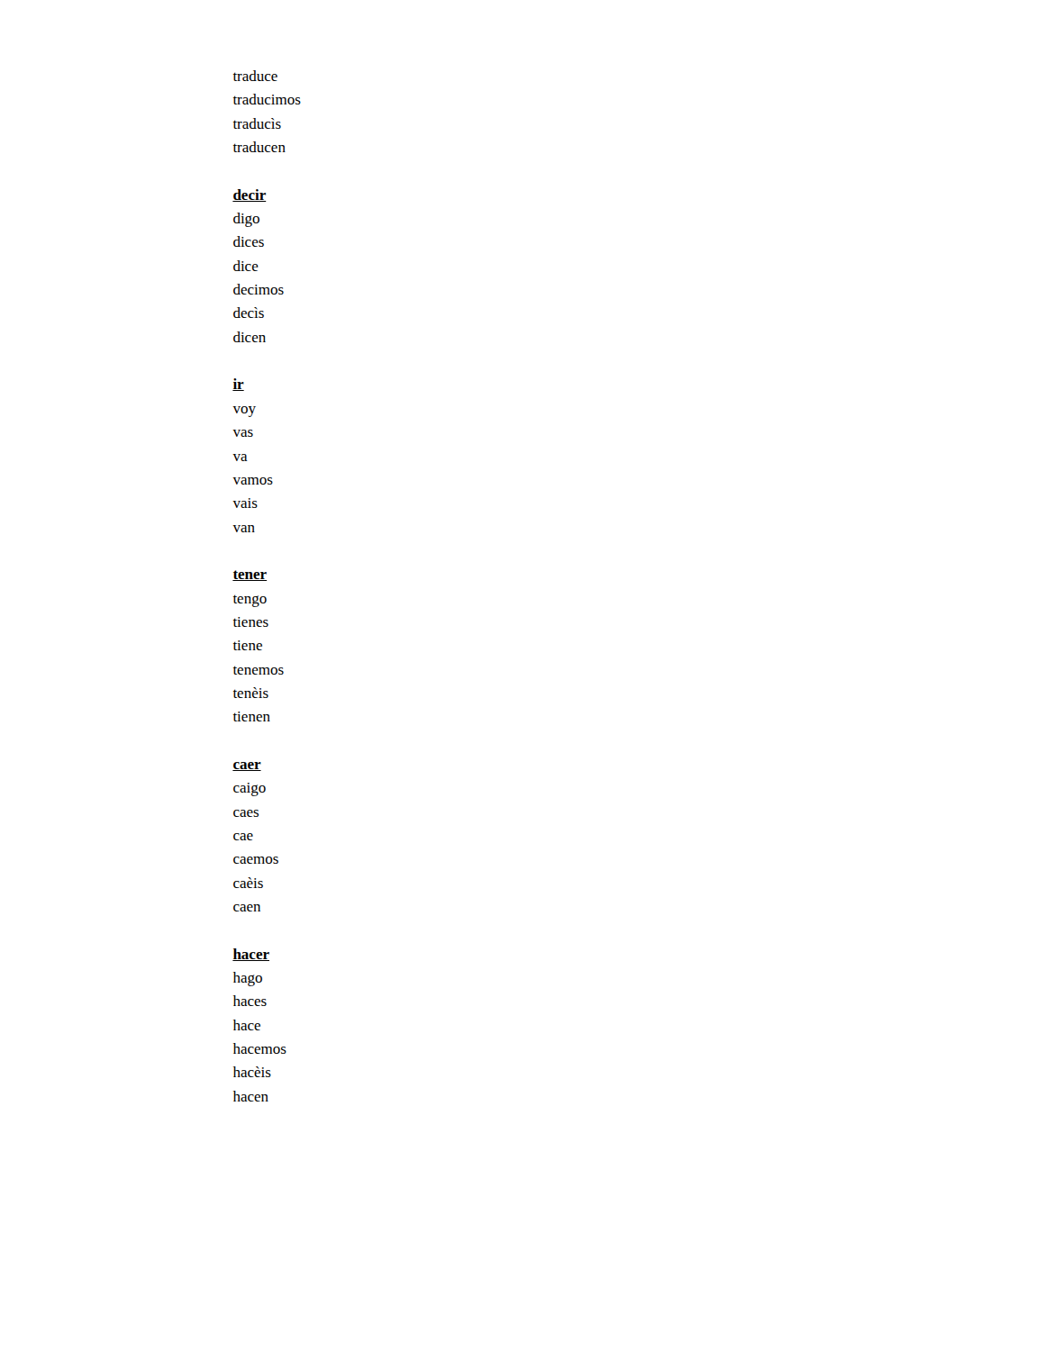traduce
traducimos
traducìs
traducen
decir
digo
dices
dice
decimos
decìs
dicen
ir
voy
vas
va
vamos
vais
van
tener
tengo
tienes
tiene
tenemos
tenèis
tienen
caer
caigo
caes
cae
caemos
caèis
caen
hacer
hago
haces
hace
hacemos
hacèis
hacen